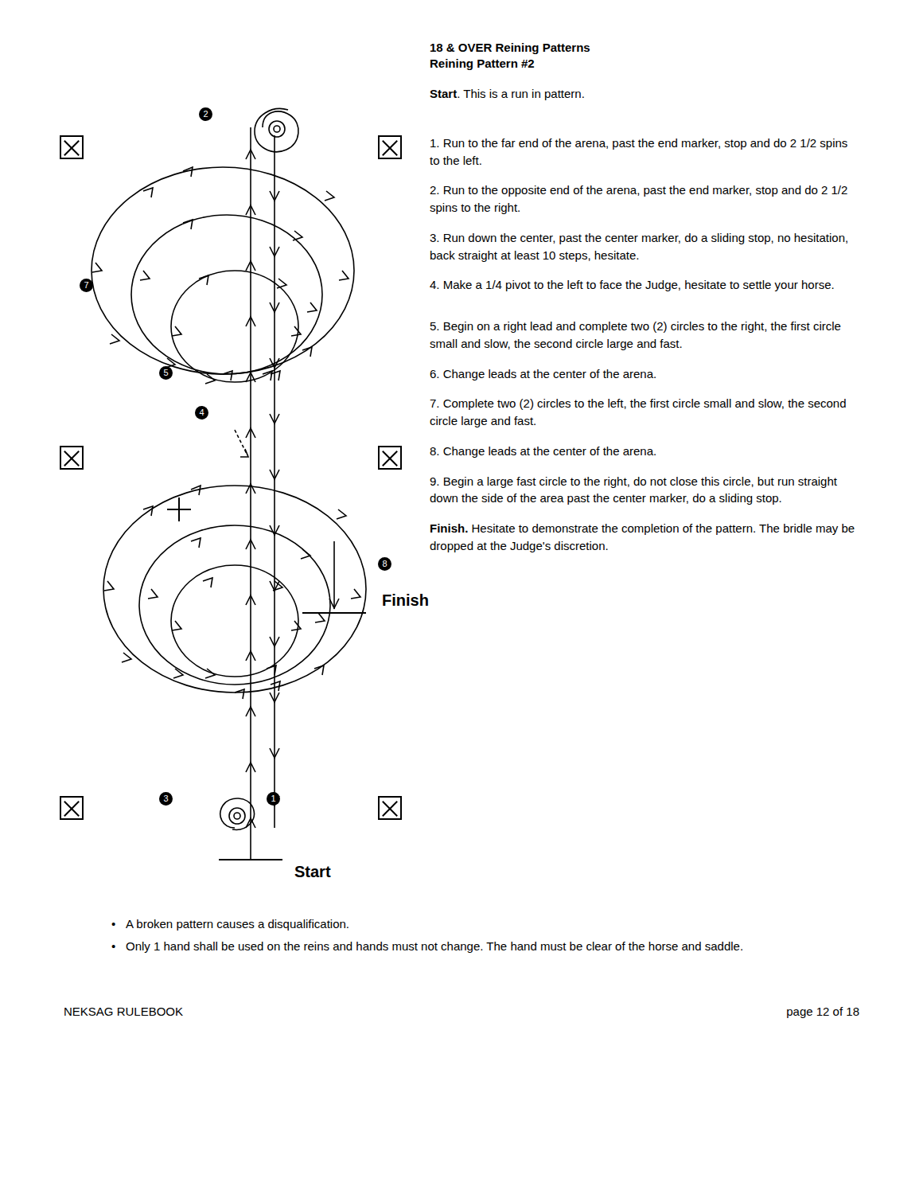2
7
5
4
8
3
1
Start
Finish
18 & OVER Reining Patterns
Reining Pattern #2
Start. This is a run in pattern.
1. Run to the far end of the arena, past the end marker, stop and do 2 1/2 spins to the left.
2. Run to the opposite end of the arena, past the end marker, stop and do 2 1/2 spins to the right.
3. Run down the center, past the center marker, do a sliding stop, no hesitation, back straight at least 10 steps, hesitate.
4. Make a 1/4 pivot to the left to face the Judge, hesitate to settle your horse.
5. Begin on a right lead and complete two (2) circles to the right, the first circle small and slow, the second circle large and fast.
6. Change leads at the center of the arena.
7. Complete two (2) circles to the left, the first circle small and slow, the second circle large and fast.
8. Change leads at the center of the arena.
9. Begin a large fast circle to the right, do not close this circle, but run straight down the side of the area past the center marker, do a sliding stop.
Finish. Hesitate to demonstrate the completion of the pattern. The bridle may be dropped at the Judge's discretion.
A broken pattern causes a disqualification.
Only 1 hand shall be used on the reins and hands must not change. The hand must be clear of the horse and saddle.
NEKSAG RULEBOOK page 12 of 18